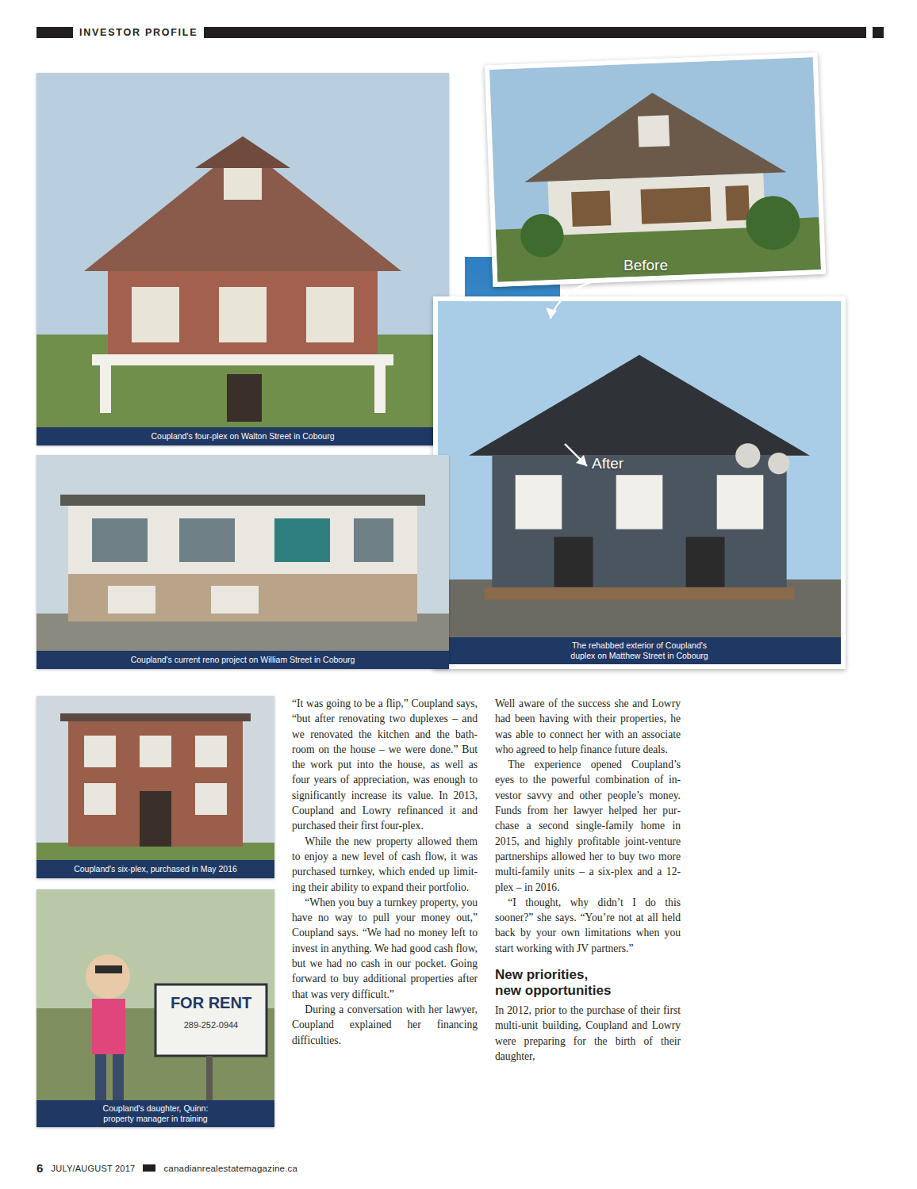Investor Profile
Coupland's four-plex on Walton Street in Cobourg
The rehabbed exterior of Coupland's
duplex on Matthew Street in Cobourg
Coupland's current reno project on William Street in Cobourg
Before After
Coupland's six-plex, purchased in May 2016
FOR RENT 289-252-0944
Coupland's daughter, Quinn:
property manager in training
“It was going to be a flip,” Coupland says, “but after renovating two duplexes – and we renovated the kitchen and the bathroom on the house – we were done.” But the work put into the house, as well as four years of appreciation, was enough to significantly increase its value. In 2013, Coupland and Lowry refinanced it and purchased their first four-plex.
While the new property allowed them to enjoy a new level of cash flow, it was purchased turnkey, which ended up limiting their ability to expand their portfolio.
“When you buy a turnkey property, you have no way to pull your money out,” Coupland says. “We had no money left to invest in anything. We had good cash flow, but we had no cash in our pocket. Going forward to buy additional properties after that was very difficult.”
During a conversation with her lawyer, Coupland explained her financing difficulties.
Well aware of the success she and Lowry had been having with their properties, he was able to connect her with an associate who agreed to help finance future deals.
The experience opened Coupland’s eyes to the powerful combination of investor savvy and other people’s money. Funds from her lawyer helped her purchase a second single-family home in 2015, and highly profitable joint-venture partnerships allowed her to buy two more multi-family units – a six-plex and a 12-plex – in 2016.
“I thought, why didn’t I do this sooner?” she says. “You’re not at all held back by your own limitations when you start working with JV partners.”
New priorities,
new opportunities
In 2012, prior to the purchase of their first multi-unit building, Coupland and Lowry were preparing for the birth of their daughter,
6 JULY/AUGUST 2017 canadianrealestatemagazine.ca